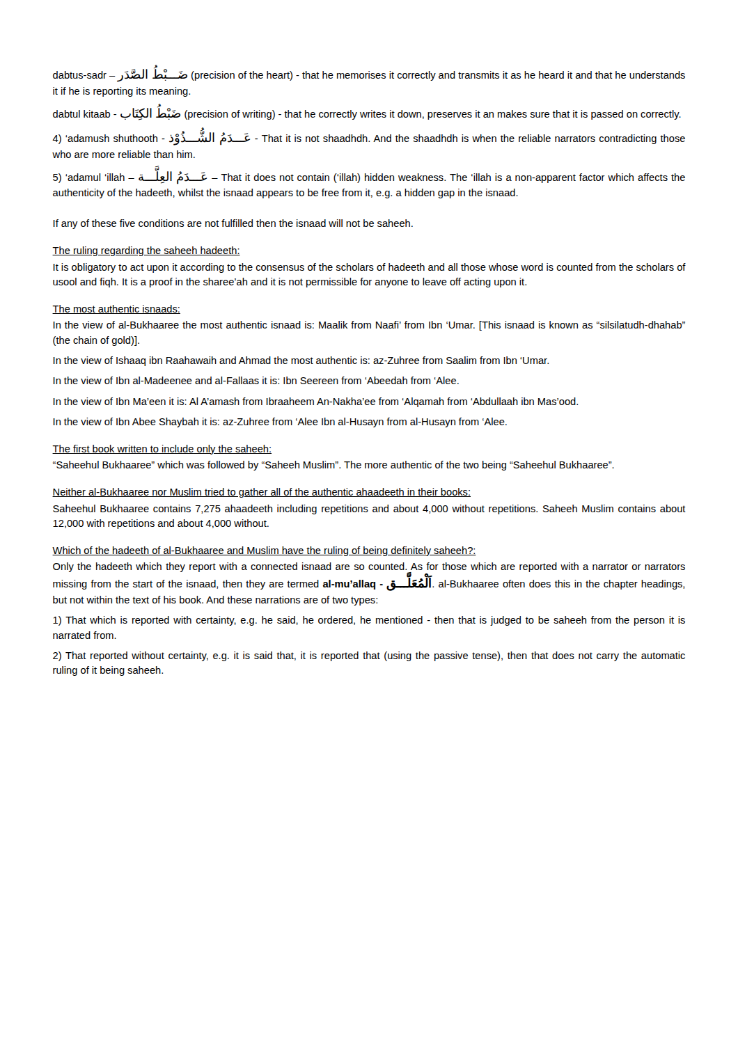dabtus-sadr – ضَـــبْطُ الصَّدَر (precision of the heart) - that he memorises it correctly and transmits it as he heard it and that he understands it if he is reporting its meaning.
dabtul kitaab - ضَبْطُ الكِتَاب (precision of writing) - that he correctly writes it down, preserves it an makes sure that it is passed on correctly.
4) ‘adamush shuthooth - عَـــدَمُ الشُّـــذُوْذ - That it is not shaadhdh. And the shaadhdh is when the reliable narrators contradicting those who are more reliable than him.
5) ‘adamul ‘illah – عَـــدَمُ العِلَّـــة – That it does not contain (‘illah) hidden weakness. The ‘illah is a non-apparent factor which affects the authenticity of the hadeeth, whilst the isnaad appears to be free from it, e.g. a hidden gap in the isnaad.
If any of these five conditions are not fulfilled then the isnaad will not be saheeh.
The ruling regarding the saheeh hadeeth:
It is obligatory to act upon it according to the consensus of the scholars of hadeeth and all those whose word is counted from the scholars of usool and fiqh. It is a proof in the sharee’ah and it is not permissible for anyone to leave off acting upon it.
The most authentic isnaads:
In the view of al-Bukhaaree the most authentic isnaad is: Maalik from Naafi’ from Ibn ‘Umar. [This isnaad is known as “silsilatudh-dhahab” (the chain of gold)].
In the view of Ishaaq ibn Raahawaih and Ahmad the most authentic is: az-Zuhree from Saalim from Ibn ‘Umar.
In the view of Ibn al-Madeenee and al-Fallaas it is: Ibn Seereen from ‘Abeedah from ‘Alee.
In the view of Ibn Ma’een it is: Al A’amash from Ibraaheem An-Nakha’ee from ‘Alqamah from ‘Abdullaah ibn Mas’ood.
In the view of Ibn Abee Shaybah it is: az-Zuhree from ‘Alee Ibn al-Husayn from al-Husayn from ‘Alee.
The first book written to include only the saheeh:
“Saheehul Bukhaaree” which was followed by “Saheeh Muslim”. The more authentic of the two being “Saheehul Bukhaaree”.
Neither al-Bukhaaree nor Muslim tried to gather all of the authentic ahaadeeth in their books:
Saheehul Bukhaaree contains 7,275 ahaadeeth including repetitions and about 4,000 without repetitions. Saheeh Muslim contains about 12,000 with repetitions and about 4,000 without.
Which of the hadeeth of al-Bukhaaree and Muslim have the ruling of being definitely saheeh?:
Only the hadeeth which they report with a connected isnaad are so counted. As for those which are reported with a narrator or narrators missing from the start of the isnaad, then they are termed al-mu’allaq - اَلْمُعَلَّـــق. al-Bukhaaree often does this in the chapter headings, but not within the text of his book. And these narrations are of two types:
1) That which is reported with certainty, e.g. he said, he ordered, he mentioned - then that is judged to be saheeh from the person it is narrated from.
2) That reported without certainty, e.g. it is said that, it is reported that (using the passive tense), then that does not carry the automatic ruling of it being saheeh.